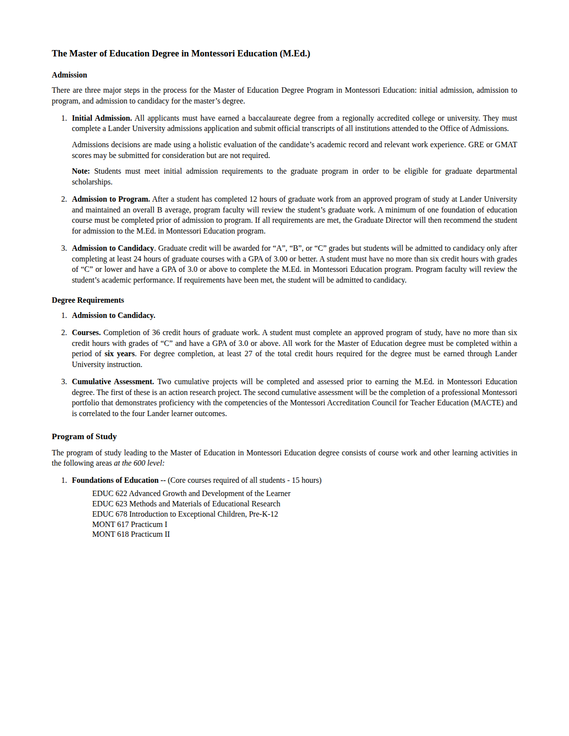The Master of Education Degree in Montessori Education (M.Ed.)
Admission
There are three major steps in the process for the Master of Education Degree Program in Montessori Education: initial admission, admission to program, and admission to candidacy for the master’s degree.
Initial Admission. All applicants must have earned a baccalaureate degree from a regionally accredited college or university. They must complete a Lander University admissions application and submit official transcripts of all institutions attended to the Office of Admissions.
Admissions decisions are made using a holistic evaluation of the candidate’s academic record and relevant work experience. GRE or GMAT scores may be submitted for consideration but are not required.
Note: Students must meet initial admission requirements to the graduate program in order to be eligible for graduate departmental scholarships.
Admission to Program. After a student has completed 12 hours of graduate work from an approved program of study at Lander University and maintained an overall B average, program faculty will review the student’s graduate work. A minimum of one foundation of education course must be completed prior of admission to program. If all requirements are met, the Graduate Director will then recommend the student for admission to the M.Ed. in Montessori Education program.
Admission to Candidacy. Graduate credit will be awarded for “A”, “B”, or “C” grades but students will be admitted to candidacy only after completing at least 24 hours of graduate courses with a GPA of 3.00 or better. A student must have no more than six credit hours with grades of “C” or lower and have a GPA of 3.0 or above to complete the M.Ed. in Montessori Education program. Program faculty will review the student’s academic performance. If requirements have been met, the student will be admitted to candidacy.
Degree Requirements
Admission to Candidacy.
Courses. Completion of 36 credit hours of graduate work. A student must complete an approved program of study, have no more than six credit hours with grades of “C” and have a GPA of 3.0 or above. All work for the Master of Education degree must be completed within a period of six years. For degree completion, at least 27 of the total credit hours required for the degree must be earned through Lander University instruction.
Cumulative Assessment. Two cumulative projects will be completed and assessed prior to earning the M.Ed. in Montessori Education degree. The first of these is an action research project. The second cumulative assessment will be the completion of a professional Montessori portfolio that demonstrates proficiency with the competencies of the Montessori Accreditation Council for Teacher Education (MACTE) and is correlated to the four Lander learner outcomes.
Program of Study
The program of study leading to the Master of Education in Montessori Education degree consists of course work and other learning activities in the following areas at the 600 level:
Foundations of Education -- (Core courses required of all students - 15 hours)
EDUC 622 Advanced Growth and Development of the Learner
EDUC 623 Methods and Materials of Educational Research
EDUC 678 Introduction to Exceptional Children, Pre-K-12
MONT 617 Practicum I
MONT 618 Practicum II